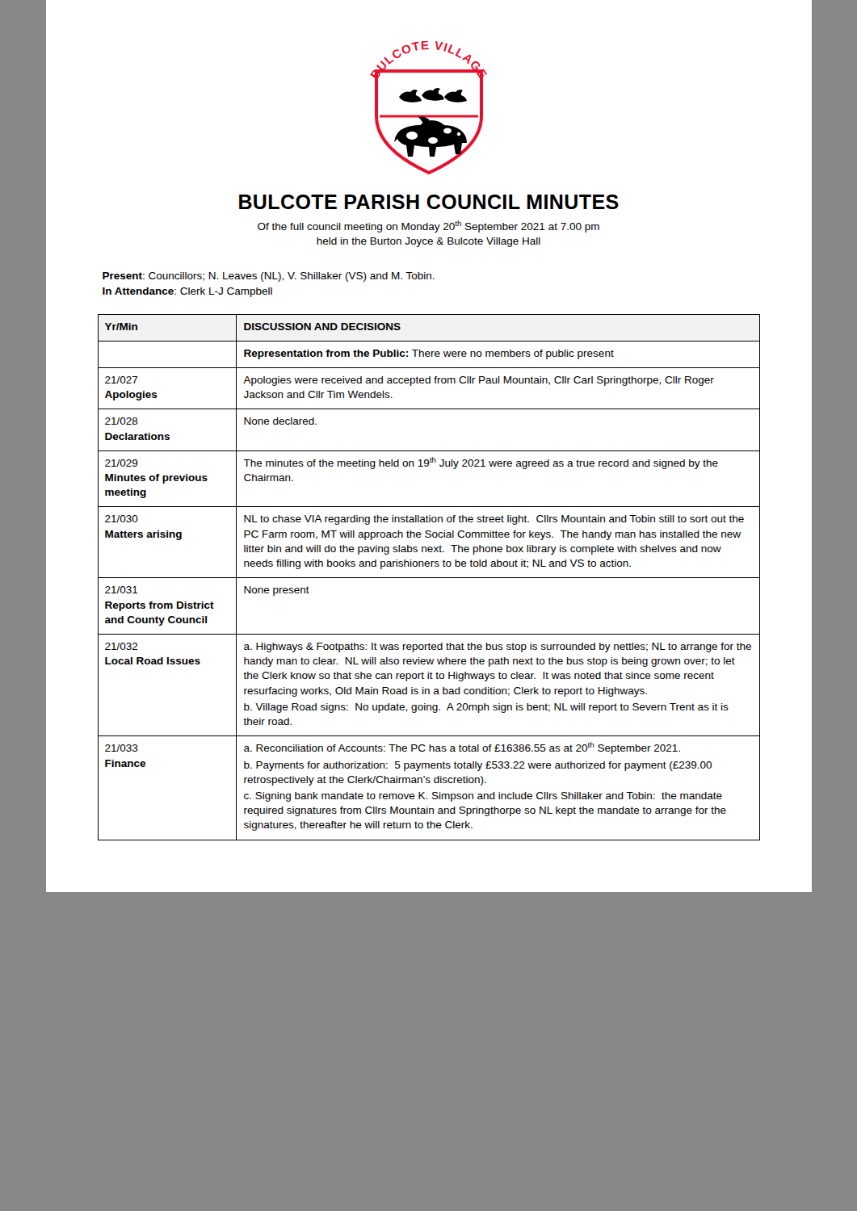BULCOTE VILLAGE
BULCOTE PARISH COUNCIL MINUTES
Of the full council meeting on Monday 20th September 2021 at 7.00 pm
held in the Burton Joyce & Bulcote Village Hall
Present: Councillors; N. Leaves (NL), V. Shillaker (VS) and M. Tobin.
In Attendance: Clerk L-J Campbell
| Yr/Min | DISCUSSION AND DECISIONS |
| --- | --- |
| | Representation from the Public: There were no members of public present |
| 21/027 Apologies | Apologies were received and accepted from Cllr Paul Mountain, Cllr Carl Springthorpe, Cllr Roger Jackson and Cllr Tim Wendels. |
| 21/028 Declarations | None declared. |
| 21/029 Minutes of previous meeting | The minutes of the meeting held on 19 th July 2021 were agreed as a true record and signed by the Chairman. |
| 21/030 Matters arising | NL to chase VIA regarding the installation of the street light. Cllrs Mountain and Tobin still to sort out the PC Farm room, MT will approach the Social Committee for keys. The handy man has installed the new litter bin and will do the paving slabs next. The phone box library is complete with shelves and now needs filling with books and parishioners to be told about it; NL and VS to action. |
| 21/031 Reports from District and County Council | None present |
| 21/032 Local Road Issues | a. Highways & Footpaths: It was reported that the bus stop is surrounded by nettles; NL to arrange for the handy man to clear. NL will also review where the path next to the bus stop is being grown over; to let the Clerk know so that she can report it to Highways to clear. It was noted that since some recent resurfacing works, Old Main Road is in a bad condition; Clerk to report to Highways. b. Village Road signs: No update, going. A 20mph sign is bent; NL will report to Severn Trent as it is their road. |
| 21/033 Finance | a. Reconciliation of Accounts: The PC has a total of £16386.55 as at 20 th September 2021. b. Payments for authorization: 5 payments totally £533.22 were authorized for payment (£239.00 retrospectively at the Clerk/Chairman’s discretion). c. Signing bank mandate to remove K. Simpson and include Cllrs Shillaker and Tobin: the mandate required signatures from Cllrs Mountain and Springthorpe so NL kept the mandate to arrange for the signatures, thereafter he will return to the Clerk. |